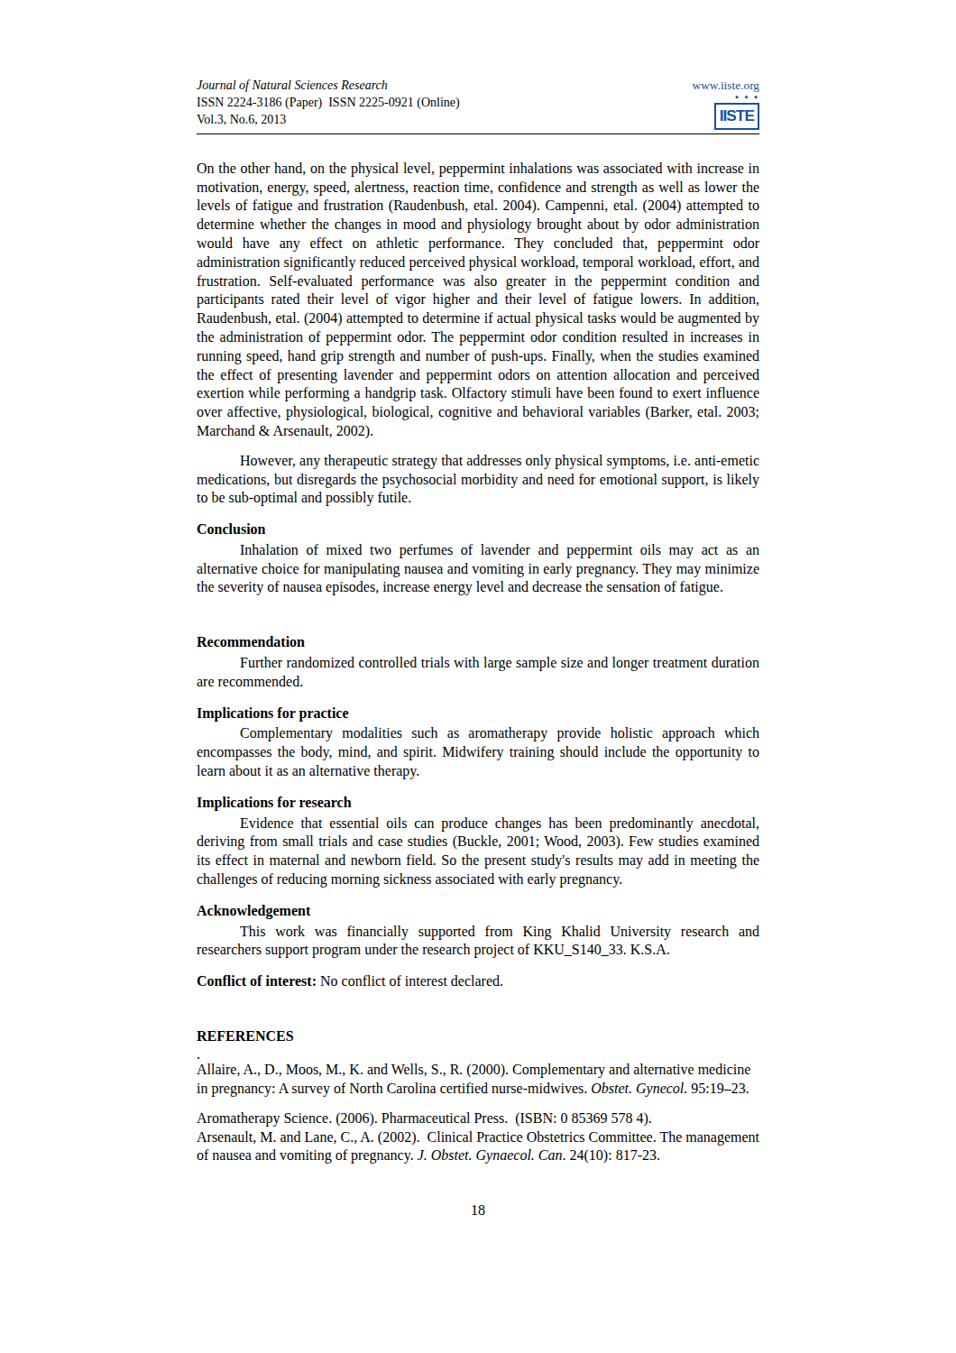Journal of Natural Sciences Research
ISSN 2224-3186 (Paper) ISSN 2225-0921 (Online)
Vol.3, No.6, 2013
www.iiste.org ▪ ▪ ▪ IISTE
On the other hand, on the physical level, peppermint inhalations was associated with increase in motivation, energy, speed, alertness, reaction time, confidence and strength as well as lower the levels of fatigue and frustration (Raudenbush, etal. 2004). Campenni, etal. (2004) attempted to determine whether the changes in mood and physiology brought about by odor administration would have any effect on athletic performance. They concluded that, peppermint odor administration significantly reduced perceived physical workload, temporal workload, effort, and frustration. Self-evaluated performance was also greater in the peppermint condition and participants rated their level of vigor higher and their level of fatigue lowers. In addition, Raudenbush, etal. (2004) attempted to determine if actual physical tasks would be augmented by the administration of peppermint odor. The peppermint odor condition resulted in increases in running speed, hand grip strength and number of push-ups. Finally, when the studies examined the effect of presenting lavender and peppermint odors on attention allocation and perceived exertion while performing a handgrip task. Olfactory stimuli have been found to exert influence over affective, physiological, biological, cognitive and behavioral variables (Barker, etal. 2003; Marchand & Arsenault, 2002).
However, any therapeutic strategy that addresses only physical symptoms, i.e. anti-emetic medications, but disregards the psychosocial morbidity and need for emotional support, is likely to be sub-optimal and possibly futile.
Conclusion
Inhalation of mixed two perfumes of lavender and peppermint oils may act as an alternative choice for manipulating nausea and vomiting in early pregnancy. They may minimize the severity of nausea episodes, increase energy level and decrease the sensation of fatigue.
Recommendation
Further randomized controlled trials with large sample size and longer treatment duration are recommended.
Implications for practice
Complementary modalities such as aromatherapy provide holistic approach which encompasses the body, mind, and spirit. Midwifery training should include the opportunity to learn about it as an alternative therapy.
Implications for research
Evidence that essential oils can produce changes has been predominantly anecdotal, deriving from small trials and case studies (Buckle, 2001; Wood, 2003). Few studies examined its effect in maternal and newborn field. So the present study's results may add in meeting the challenges of reducing morning sickness associated with early pregnancy.
Acknowledgement
This work was financially supported from King Khalid University research and researchers support program under the research project of KKU_S140_33. K.S.A.
Conflict of interest: No conflict of interest declared.
REFERENCES
.
Allaire, A., D., Moos, M., K. and Wells, S., R. (2000). Complementary and alternative medicine in pregnancy: A survey of North Carolina certified nurse-midwives. Obstet. Gynecol. 95:19–23.
Aromatherapy Science. (2006). Pharmaceutical Press. (ISBN: 0 85369 578 4).
Arsenault, M. and Lane, C., A. (2002). Clinical Practice Obstetrics Committee. The management of nausea and vomiting of pregnancy. J. Obstet. Gynaecol. Can. 24(10): 817-23.
18